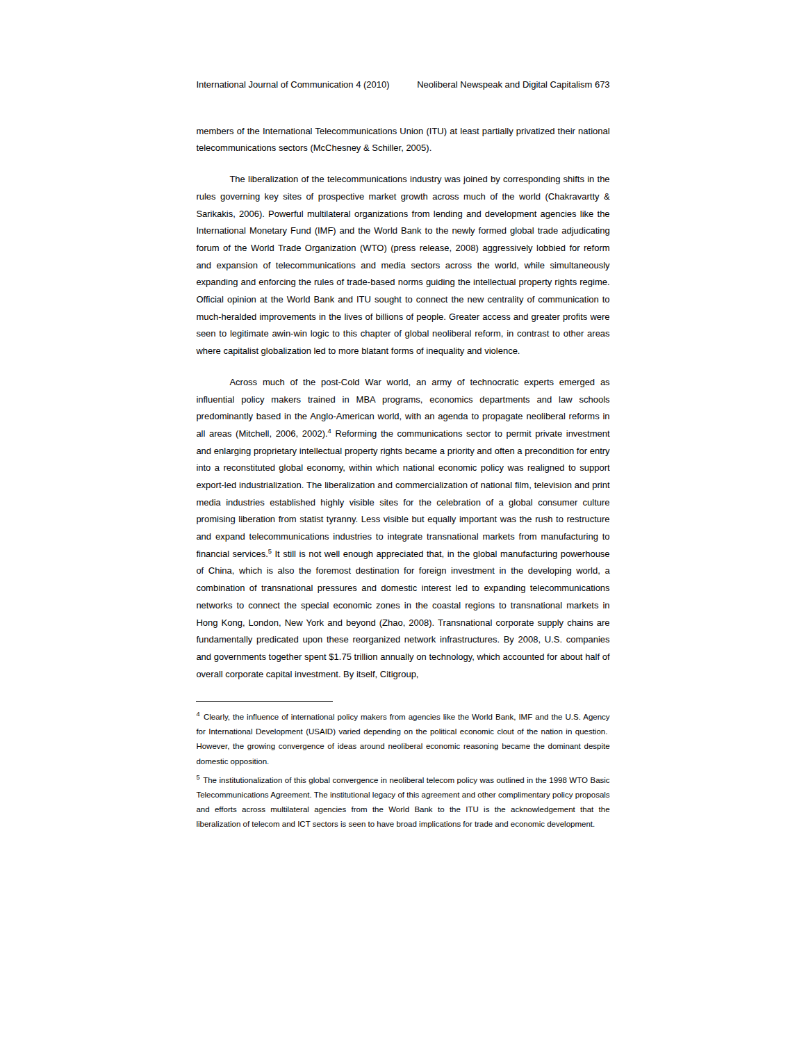International Journal of Communication 4 (2010) Neoliberal Newspeak and Digital Capitalism 673
members of the International Telecommunications Union (ITU) at least partially privatized their national telecommunications sectors (McChesney & Schiller, 2005).
The liberalization of the telecommunications industry was joined by corresponding shifts in the rules governing key sites of prospective market growth across much of the world (Chakravartty & Sarikakis, 2006). Powerful multilateral organizations from lending and development agencies like the International Monetary Fund (IMF) and the World Bank to the newly formed global trade adjudicating forum of the World Trade Organization (WTO) (press release, 2008) aggressively lobbied for reform and expansion of telecommunications and media sectors across the world, while simultaneously expanding and enforcing the rules of trade-based norms guiding the intellectual property rights regime. Official opinion at the World Bank and ITU sought to connect the new centrality of communication to much-heralded improvements in the lives of billions of people. Greater access and greater profits were seen to legitimate awin-win logic to this chapter of global neoliberal reform, in contrast to other areas where capitalist globalization led to more blatant forms of inequality and violence.
Across much of the post-Cold War world, an army of technocratic experts emerged as influential policy makers trained in MBA programs, economics departments and law schools predominantly based in the Anglo-American world, with an agenda to propagate neoliberal reforms in all areas (Mitchell, 2006, 2002).4 Reforming the communications sector to permit private investment and enlarging proprietary intellectual property rights became a priority and often a precondition for entry into a reconstituted global economy, within which national economic policy was realigned to support export-led industrialization. The liberalization and commercialization of national film, television and print media industries established highly visible sites for the celebration of a global consumer culture promising liberation from statist tyranny. Less visible but equally important was the rush to restructure and expand telecommunications industries to integrate transnational markets from manufacturing to financial services.5 It still is not well enough appreciated that, in the global manufacturing powerhouse of China, which is also the foremost destination for foreign investment in the developing world, a combination of transnational pressures and domestic interest led to expanding telecommunications networks to connect the special economic zones in the coastal regions to transnational markets in Hong Kong, London, New York and beyond (Zhao, 2008). Transnational corporate supply chains are fundamentally predicated upon these reorganized network infrastructures. By 2008, U.S. companies and governments together spent $1.75 trillion annually on technology, which accounted for about half of overall corporate capital investment. By itself, Citigroup,
4 Clearly, the influence of international policy makers from agencies like the World Bank, IMF and the U.S. Agency for International Development (USAID) varied depending on the political economic clout of the nation in question. However, the growing convergence of ideas around neoliberal economic reasoning became the dominant despite domestic opposition.
5 The institutionalization of this global convergence in neoliberal telecom policy was outlined in the 1998 WTO Basic Telecommunications Agreement. The institutional legacy of this agreement and other complimentary policy proposals and efforts across multilateral agencies from the World Bank to the ITU is the acknowledgement that the liberalization of telecom and ICT sectors is seen to have broad implications for trade and economic development.